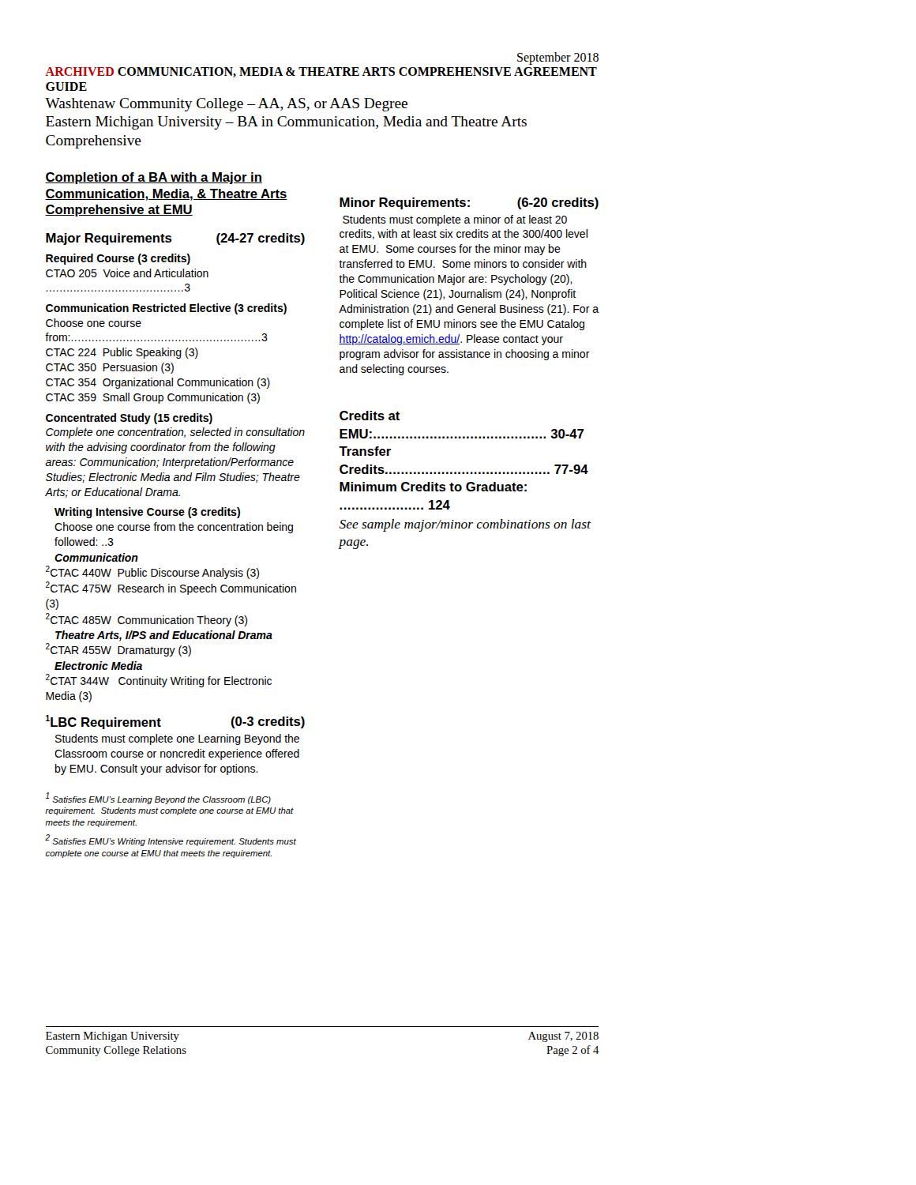September 2018
ARCHIVED COMMUNICATION, MEDIA & THEATRE ARTS COMPREHENSIVE AGREEMENT GUIDE
Washtenaw Community College – AA, AS, or AAS Degree
Eastern Michigan University – BA in Communication, Media and Theatre Arts Comprehensive
Completion of a BA with a Major in Communication, Media, & Theatre Arts Comprehensive at EMU
Major Requirements(24-27 credits)
Required Course (3 credits)
CTAO 205 Voice and Articulation ........................................ 3
Communication Restricted Elective (3 credits)
Choose one course from:....................................................... 3
CTAC 224 Public Speaking (3)
CTAC 350 Persuasion (3)
CTAC 354 Organizational Communication (3)
CTAC 359 Small Group Communication (3)
Concentrated Study (15 credits)
Complete one concentration, selected in consultation with the advising coordinator from the following areas: Communication; Interpretation/Performance Studies; Electronic Media and Film Studies; Theatre Arts; or Educational Drama.
Writing Intensive Course (3 credits)
Choose one course from the concentration being followed: ..3
Communication
2CTAC 440W Public Discourse Analysis (3)
2CTAC 475W Research in Speech Communication (3)
2CTAC 485W Communication Theory (3)
Theatre Arts, I/PS and Educational Drama
2CTAR 455W Dramaturgy (3)
Electronic Media
2CTAT 344W Continuity Writing for Electronic Media (3)
1LBC Requirement(0-3 credits)
Students must complete one Learning Beyond the Classroom course or noncredit experience offered by EMU. Consult your advisor for options.
1 Satisfies EMU’s Learning Beyond the Classroom (LBC) requirement. Students must complete one course at EMU that meets the requirement.
2 Satisfies EMU’s Writing Intensive requirement. Students must complete one course at EMU that meets the requirement.
Minor Requirements:(6-20 credits)
Students must complete a minor of at least 20 credits, with at least six credits at the 300/400 level at EMU. Some courses for the minor may be transferred to EMU. Some minors to consider with the Communication Major are: Psychology (20), Political Science (21), Journalism (24), Nonprofit Administration (21) and General Business (21). For a complete list of EMU minors see the EMU Catalog http://catalog.emich.edu/. Please contact your program advisor for assistance in choosing a minor and selecting courses.
Credits at EMU:........................................... 30-47
Transfer Credits......................................... 77-94
Minimum Credits to Graduate: ..................... 124
See sample major/minor combinations on last page.
Eastern Michigan University
Community College Relations
August 7, 2018
Page 2 of 4